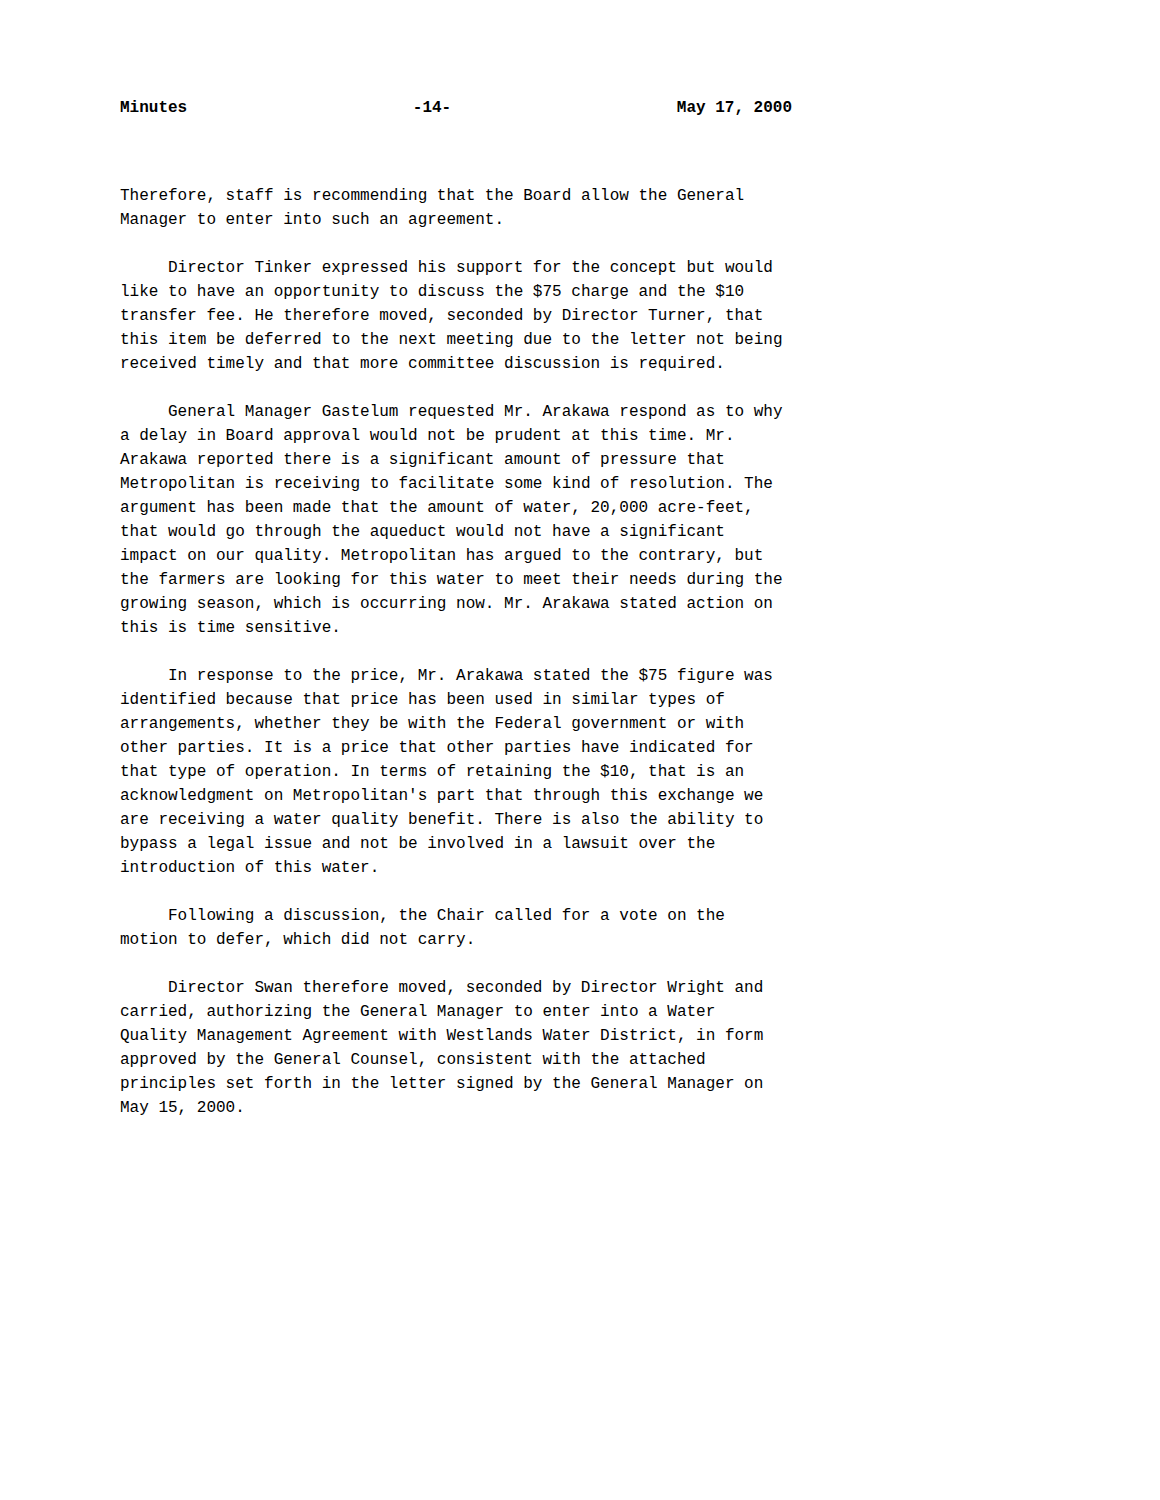Minutes -14- May 17, 2000
Therefore, staff is recommending that the Board allow the General Manager to enter into such an agreement.
Director Tinker expressed his support for the concept but would like to have an opportunity to discuss the $75 charge and the $10 transfer fee. He therefore moved, seconded by Director Turner, that this item be deferred to the next meeting due to the letter not being received timely and that more committee discussion is required.
General Manager Gastelum requested Mr. Arakawa respond as to why a delay in Board approval would not be prudent at this time. Mr. Arakawa reported there is a significant amount of pressure that Metropolitan is receiving to facilitate some kind of resolution. The argument has been made that the amount of water, 20,000 acre-feet, that would go through the aqueduct would not have a significant impact on our quality. Metropolitan has argued to the contrary, but the farmers are looking for this water to meet their needs during the growing season, which is occurring now. Mr. Arakawa stated action on this is time sensitive.
In response to the price, Mr. Arakawa stated the $75 figure was identified because that price has been used in similar types of arrangements, whether they be with the Federal government or with other parties. It is a price that other parties have indicated for that type of operation. In terms of retaining the $10, that is an acknowledgment on Metropolitan's part that through this exchange we are receiving a water quality benefit. There is also the ability to bypass a legal issue and not be involved in a lawsuit over the introduction of this water.
Following a discussion, the Chair called for a vote on the motion to defer, which did not carry.
Director Swan therefore moved, seconded by Director Wright and carried, authorizing the General Manager to enter into a Water Quality Management Agreement with Westlands Water District, in form approved by the General Counsel, consistent with the attached principles set forth in the letter signed by the General Manager on May 15, 2000.